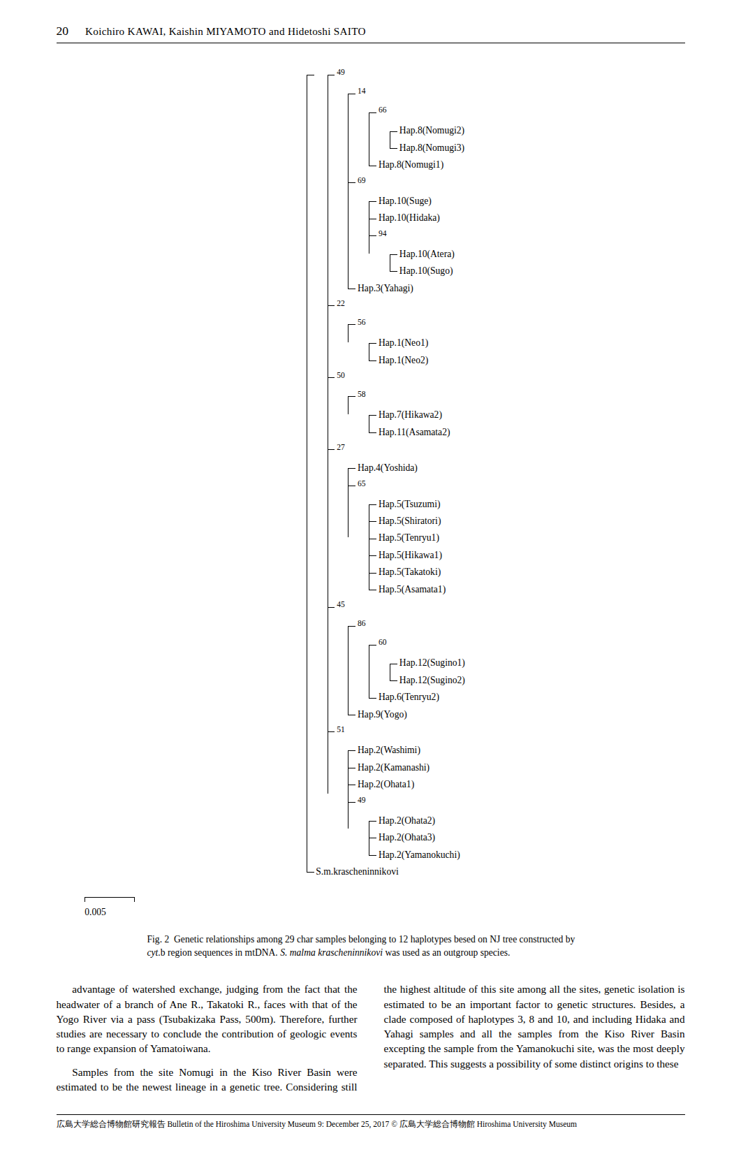20 Koichiro KAWAI, Kaishin MIYAMOTO and Hidetoshi SAITO
49
14
66
Hap.8(Nomugi2)
Hap.8(Nomugi3)
Hap.8(Nomugi1)
69
Hap.10(Suge)
Hap.10(Hidaka)
94
Hap.10(Atera)
Hap.10(Sugo)
Hap.3(Yahagi)
22
56
Hap.1(Neo1)
Hap.1(Neo2)
50
58
Hap.7(Hikawa2)
Hap.11(Asamata2)
27
Hap.4(Yoshida)
65
Hap.5(Tsuzumi)
Hap.5(Shiratori)
Hap.5(Tenryu1)
Hap.5(Hikawa1)
Hap.5(Takatoki)
Hap.5(Asamata1)
45
86
60
Hap.12(Sugino1)
Hap.12(Sugino2)
Hap.6(Tenryu2)
Hap.9(Yogo)
51
Hap.2(Washimi)
Hap.2(Kamanashi)
Hap.2(Ohata1)
49
Hap.2(Ohata2)
Hap.2(Ohata3)
Hap.2(Yamanokuchi)
S.m.krascheninnikovi
0.005
Fig. 2 Genetic relationships among 29 char samples belonging to 12 haplotypes besed on NJ tree constructed by cyt.b region sequences in mtDNA. S. malma krascheninnikovi was used as an outgroup species.
advantage of watershed exchange, judging from the fact that the headwater of a branch of Ane R., Takatoki R., faces with that of the Yogo River via a pass (Tsubakizaka Pass, 500m). Therefore, further studies are necessary to conclude the contribution of geologic events to range expansion of Yamatoiwana.
Samples from the site Nomugi in the Kiso River Basin were estimated to be the newest lineage in a genetic tree. Considering still the highest altitude of this site among all the sites, genetic isolation is estimated to be an important factor to genetic structures. Besides, a clade composed of haplotypes 3, 8 and 10, and including Hidaka and Yahagi samples and all the samples from the Kiso River Basin excepting the sample from the Yamanokuchi site, was the most deeply separated. This suggests a possibility of some distinct origins to these
広島大学総合博物館研究報告 Bulletin of the Hiroshima University Museum 9: December 25, 2017 © 広島大学総合博物館 Hiroshima University Museum